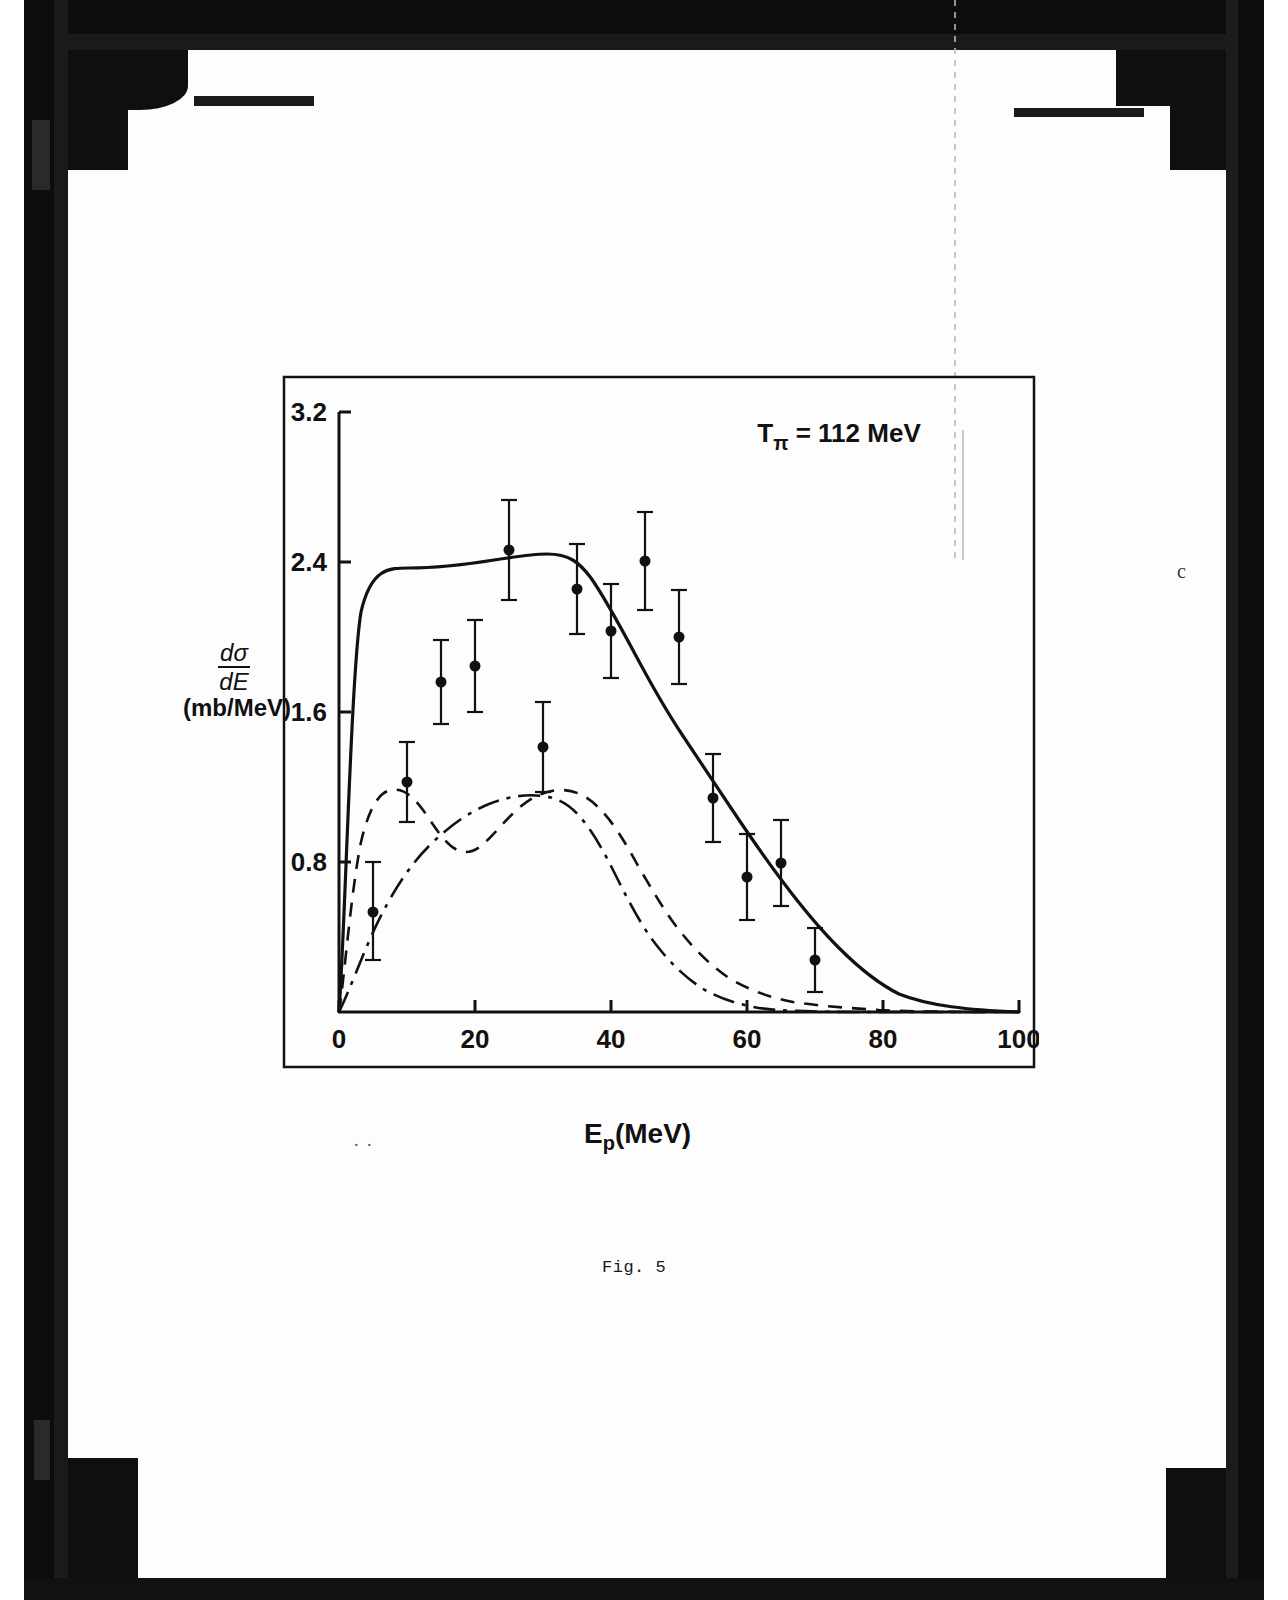c
. .
0 20 40 60 80 100 0.8 1.6 2.4 3.2 Tπ = 112 MeV
dσ dE (mb/MeV)
Ep(MeV)
Fig. 5